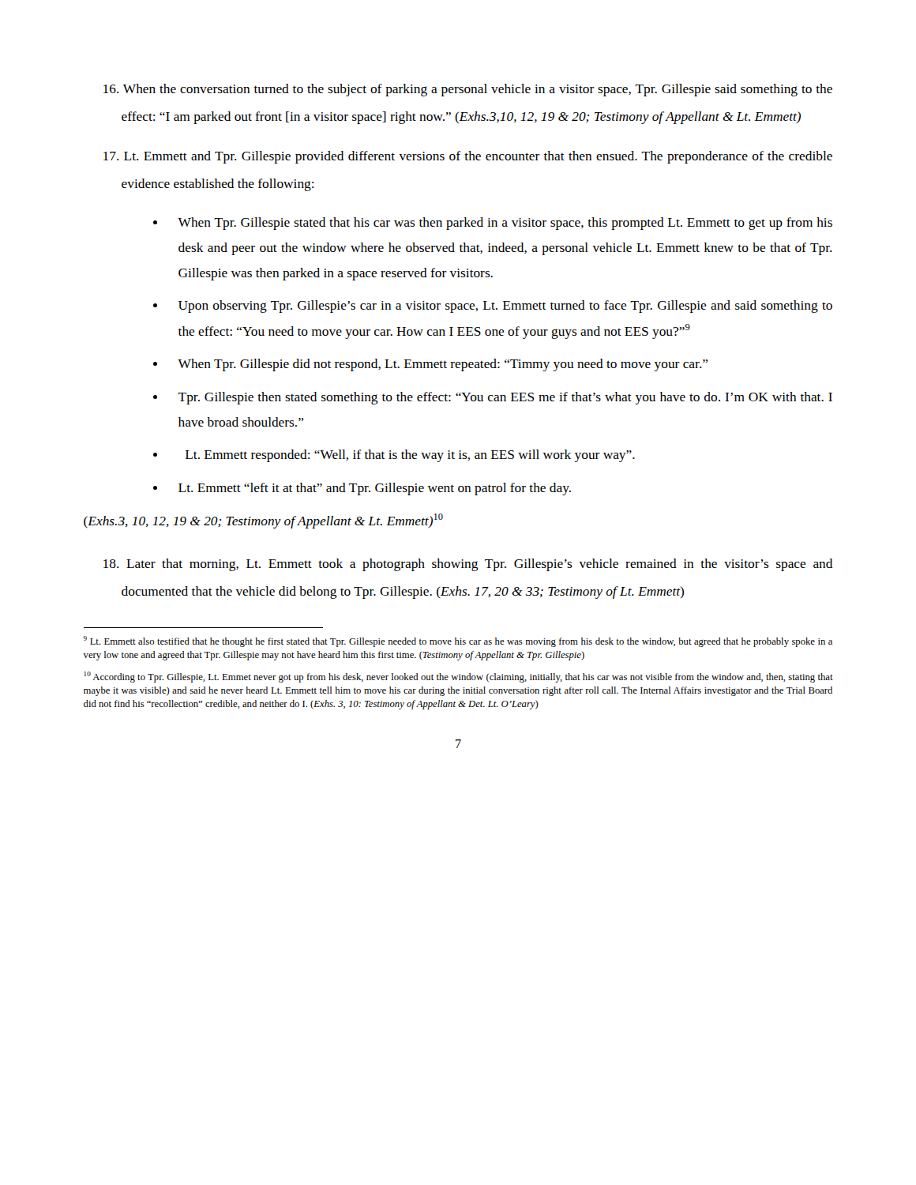16. When the conversation turned to the subject of parking a personal vehicle in a visitor space, Tpr. Gillespie said something to the effect: “I am parked out front [in a visitor space] right now.” (Exhs.3,10, 12, 19 & 20; Testimony of Appellant & Lt. Emmett)
17. Lt. Emmett and Tpr. Gillespie provided different versions of the encounter that then ensued. The preponderance of the credible evidence established the following:
When Tpr. Gillespie stated that his car was then parked in a visitor space, this prompted Lt. Emmett to get up from his desk and peer out the window where he observed that, indeed, a personal vehicle Lt. Emmett knew to be that of Tpr. Gillespie was then parked in a space reserved for visitors.
Upon observing Tpr. Gillespie’s car in a visitor space, Lt. Emmett turned to face Tpr. Gillespie and said something to the effect: “You need to move your car. How can I EES one of your guys and not EES you?”9
When Tpr. Gillespie did not respond, Lt. Emmett repeated: “Timmy you need to move your car.”
Tpr. Gillespie then stated something to the effect: “You can EES me if that’s what you have to do. I’m OK with that. I have broad shoulders.”
Lt. Emmett responded: “Well, if that is the way it is, an EES will work your way”.
Lt. Emmett “left it at that” and Tpr. Gillespie went on patrol for the day.
(Exhs.3, 10, 12, 19 & 20; Testimony of Appellant & Lt. Emmett)10
18. Later that morning, Lt. Emmett took a photograph showing Tpr. Gillespie’s vehicle remained in the visitor’s space and documented that the vehicle did belong to Tpr. Gillespie. (Exhs. 17, 20 & 33; Testimony of Lt. Emmett)
9 Lt. Emmett also testified that he thought he first stated that Tpr. Gillespie needed to move his car as he was moving from his desk to the window, but agreed that he probably spoke in a very low tone and agreed that Tpr. Gillespie may not have heard him this first time. (Testimony of Appellant & Tpr. Gillespie)
10 According to Tpr. Gillespie, Lt. Emmet never got up from his desk, never looked out the window (claiming, initially, that his car was not visible from the window and, then, stating that maybe it was visible) and said he never heard Lt. Emmett tell him to move his car during the initial conversation right after roll call. The Internal Affairs investigator and the Trial Board did not find his “recollection” credible, and neither do I. (Exhs. 3, 10: Testimony of Appellant & Det. Lt. O’Leary)
7